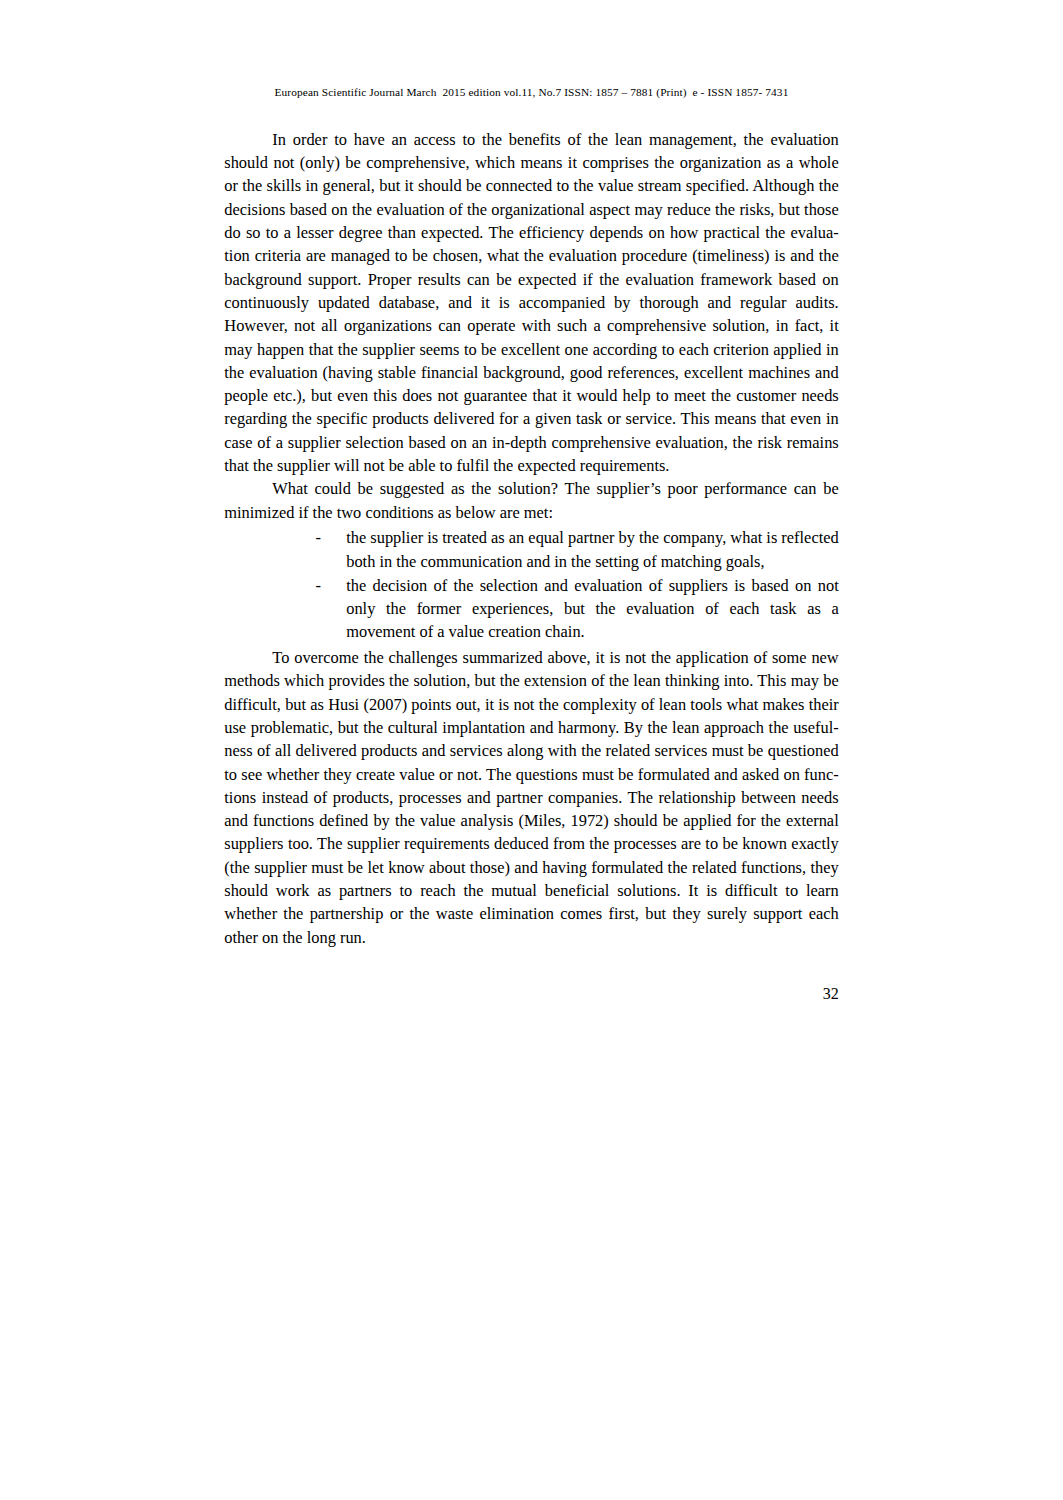European Scientific Journal March 2015 edition vol.11, No.7 ISSN: 1857 – 7881 (Print) e - ISSN 1857- 7431
In order to have an access to the benefits of the lean management, the evaluation should not (only) be comprehensive, which means it comprises the organization as a whole or the skills in general, but it should be connected to the value stream specified. Although the decisions based on the evaluation of the organizational aspect may reduce the risks, but those do so to a lesser degree than expected. The efficiency depends on how practical the evaluation criteria are managed to be chosen, what the evaluation procedure (timeliness) is and the background support. Proper results can be expected if the evaluation framework based on continuously updated database, and it is accompanied by thorough and regular audits. However, not all organizations can operate with such a comprehensive solution, in fact, it may happen that the supplier seems to be excellent one according to each criterion applied in the evaluation (having stable financial background, good references, excellent machines and people etc.), but even this does not guarantee that it would help to meet the customer needs regarding the specific products delivered for a given task or service. This means that even in case of a supplier selection based on an in-depth comprehensive evaluation, the risk remains that the supplier will not be able to fulfil the expected requirements.
What could be suggested as the solution? The supplier’s poor performance can be minimized if the two conditions as below are met:
the supplier is treated as an equal partner by the company, what is reflected both in the communication and in the setting of matching goals,
the decision of the selection and evaluation of suppliers is based on not only the former experiences, but the evaluation of each task as a movement of a value creation chain.
To overcome the challenges summarized above, it is not the application of some new methods which provides the solution, but the extension of the lean thinking into. This may be difficult, but as Husi (2007) points out, it is not the complexity of lean tools what makes their use problematic, but the cultural implantation and harmony. By the lean approach the usefulness of all delivered products and services along with the related services must be questioned to see whether they create value or not. The questions must be formulated and asked on functions instead of products, processes and partner companies. The relationship between needs and functions defined by the value analysis (Miles, 1972) should be applied for the external suppliers too. The supplier requirements deduced from the processes are to be known exactly (the supplier must be let know about those) and having formulated the related functions, they should work as partners to reach the mutual beneficial solutions. It is difficult to learn whether the partnership or the waste elimination comes first, but they surely support each other on the long run.
32